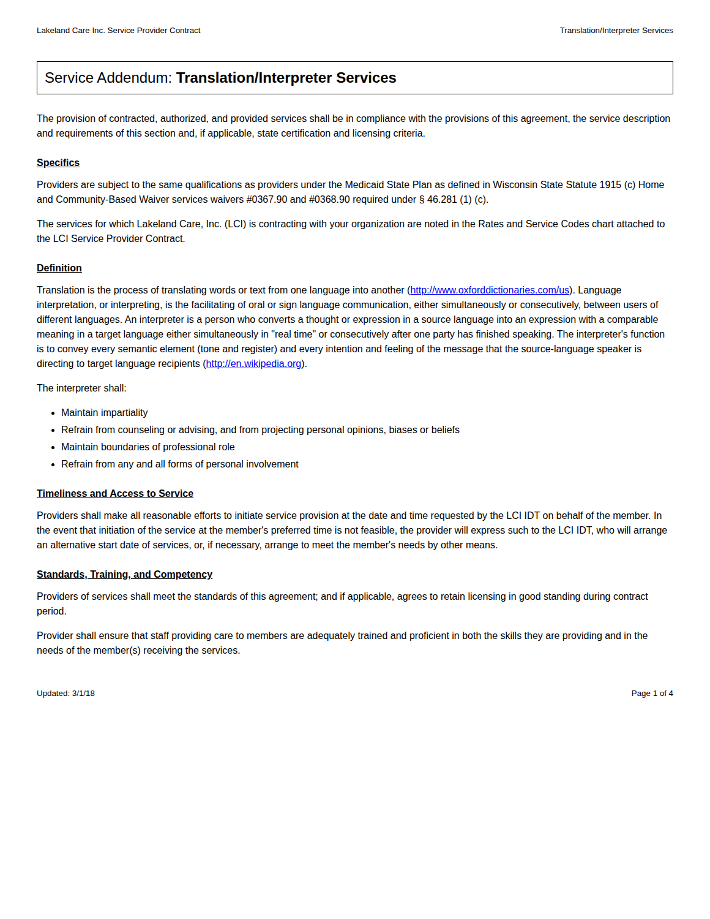Lakeland Care Inc. Service Provider Contract Translation/Interpreter Services
Service Addendum: Translation/Interpreter Services
The provision of contracted, authorized, and provided services shall be in compliance with the provisions of this agreement, the service description and requirements of this section and, if applicable, state certification and licensing criteria.
Specifics
Providers are subject to the same qualifications as providers under the Medicaid State Plan as defined in Wisconsin State Statute 1915 (c) Home and Community-Based Waiver services waivers #0367.90 and #0368.90 required under § 46.281 (1) (c).
The services for which Lakeland Care, Inc. (LCI) is contracting with your organization are noted in the Rates and Service Codes chart attached to the LCI Service Provider Contract.
Definition
Translation is the process of translating words or text from one language into another (http://www.oxforddictionaries.com/us). Language interpretation, or interpreting, is the facilitating of oral or sign language communication, either simultaneously or consecutively, between users of different languages. An interpreter is a person who converts a thought or expression in a source language into an expression with a comparable meaning in a target language either simultaneously in "real time" or consecutively after one party has finished speaking. The interpreter's function is to convey every semantic element (tone and register) and every intention and feeling of the message that the source-language speaker is directing to target language recipients (http://en.wikipedia.org).
The interpreter shall:
Maintain impartiality
Refrain from counseling or advising, and from projecting personal opinions, biases or beliefs
Maintain boundaries of professional role
Refrain from any and all forms of personal involvement
Timeliness and Access to Service
Providers shall make all reasonable efforts to initiate service provision at the date and time requested by the LCI IDT on behalf of the member. In the event that initiation of the service at the member's preferred time is not feasible, the provider will express such to the LCI IDT, who will arrange an alternative start date of services, or, if necessary, arrange to meet the member's needs by other means.
Standards, Training, and Competency
Providers of services shall meet the standards of this agreement; and if applicable, agrees to retain licensing in good standing during contract period.
Provider shall ensure that staff providing care to members are adequately trained and proficient in both the skills they are providing and in the needs of the member(s) receiving the services.
Updated: 3/1/18 Page 1 of 4